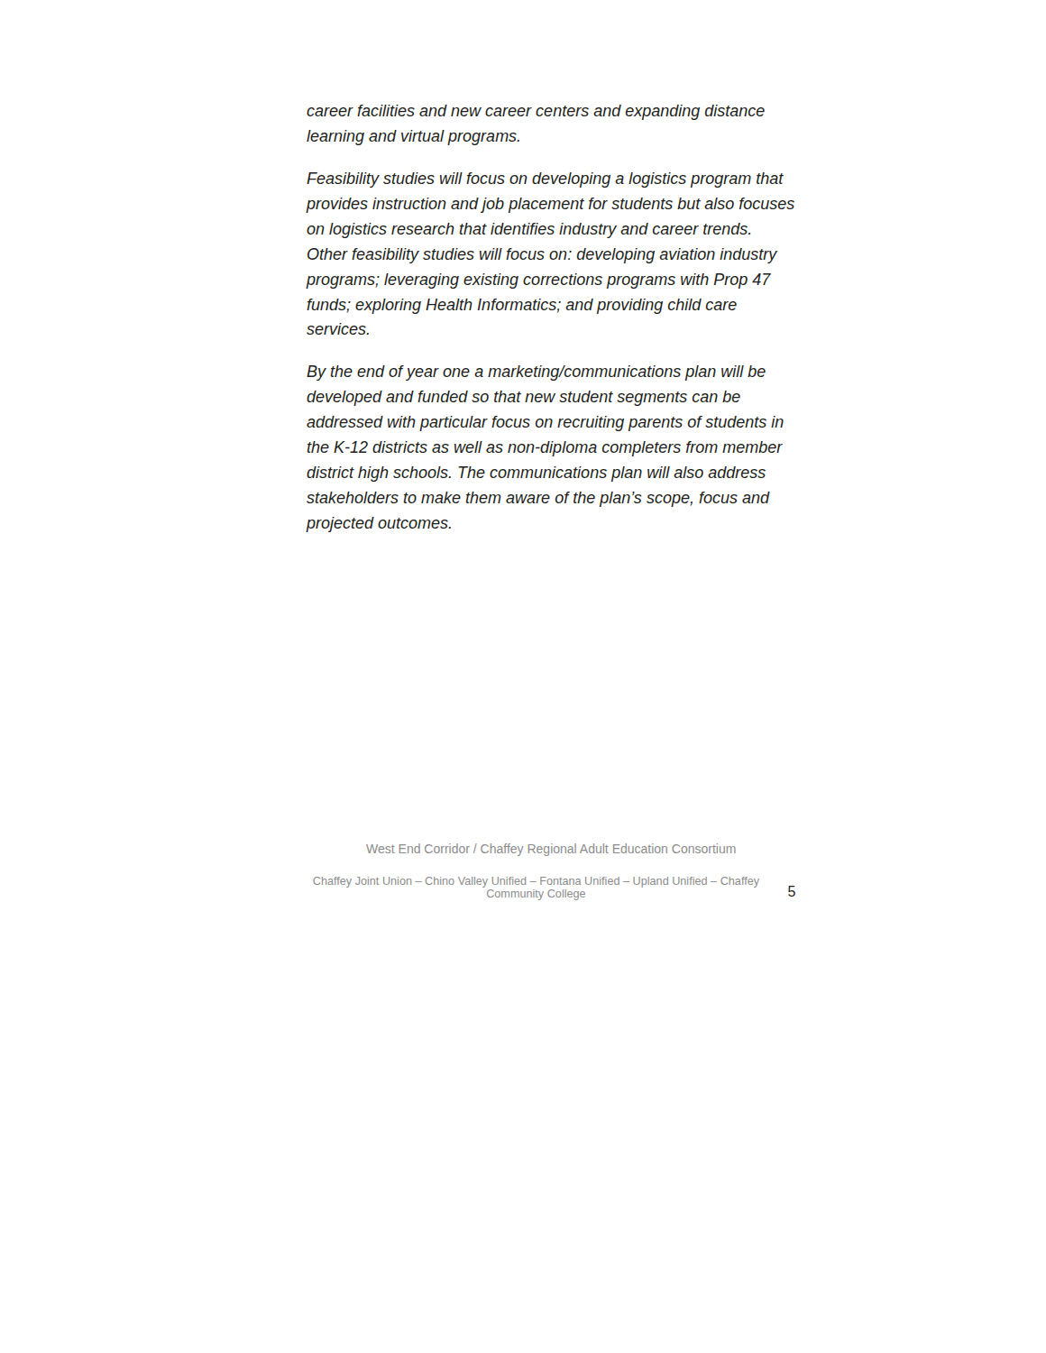career facilities and new career centers and expanding distance learning and virtual programs.
Feasibility studies will focus on developing a logistics program that provides instruction and job placement for students but also focuses on logistics research that identifies industry and career trends. Other feasibility studies will focus on: developing aviation industry programs; leveraging existing corrections programs with Prop 47 funds; exploring Health Informatics; and providing child care services.
By the end of year one a marketing/communications plan will be developed and funded so that new student segments can be addressed with particular focus on recruiting parents of students in the K-12 districts as well as non-diploma completers from member district high schools. The communications plan will also address stakeholders to make them aware of the plan’s scope, focus and projected outcomes.
West End Corridor / Chaffey Regional Adult Education Consortium
Chaffey Joint Union – Chino Valley Unified – Fontana Unified – Upland Unified – Chaffey Community College
5